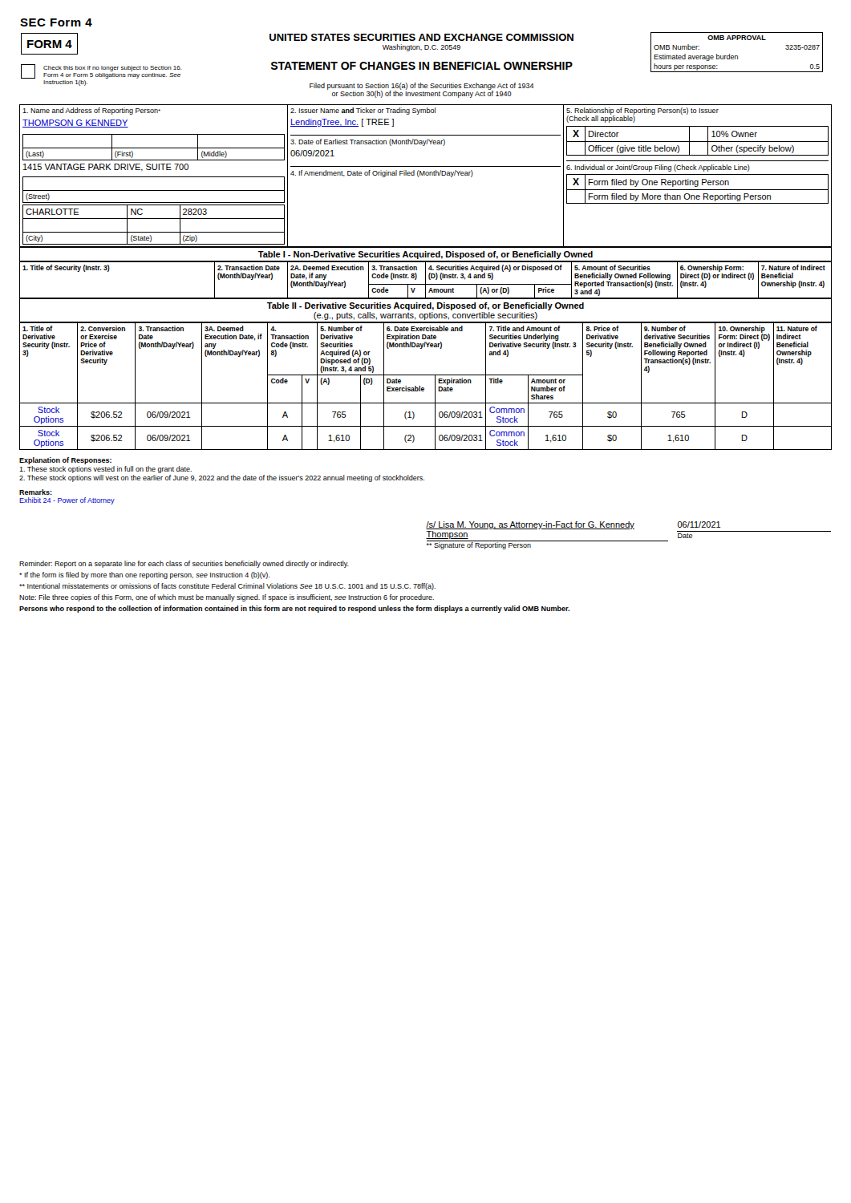| SEC Form 4 | | |
| / FORM 4 / / / Check this box if no longer subject to Section 16. Form 4 or Form 5 obligations may continue. See Instruction 1(b). / | UNITED STATES SECURITIES AND EXCHANGE COMMISSION Washington, D.C. 20549 STATEMENT OF CHANGES IN BENEFICIAL OWNERSHIP Filed pursuant to Section 16(a) of the Securities Exchange Act of 1934 or Section 30(h) of the Investment Company Act of 1940 | / OMB APPROVAL / / OMB Number: / 3235-0287 / / Estimated average burden / / hours per response: / 0.5 / |
| 1. Name and Address of Reporting Person * THOMPSON G KENNEDY / (Last) / (First) / (Middle) / 1415 VANTAGE PARK DRIVE, SUITE 700 / (Street) / / CHARLOTTE / NC / 28203 / / (City) / (State) / (Zip) / | 2. Issuer Name and Ticker or Trading Symbol LendingTree, Inc. [ TREE ] 3. Date of Earliest Transaction (Month/Day/Year) 06/09/2021 4. If Amendment, Date of Original Filed (Month/Day/Year) | 5. Relationship of Reporting Person(s) to Issuer (Check all applicable) / X / Director / / 10% Owner / / / Officer (give title below) / / Other (specify below) / 6. Individual or Joint/Group Filing (Check Applicable Line) / X / Form filed by One Reporting Person / / / Form filed by More than One Reporting Person / |
| Table I - Non-Derivative Securities Acquired, Disposed of, or Beneficially Owned |
| 1. Title of Security (Instr. 3) | 2. Transaction Date (Month/Day/Year) | 2A. Deemed Execution Date, if any (Month/Day/Year) | 3. Transaction Code (Instr. 8) | 4. Securities Acquired (A) or Disposed Of (D) (Instr. 3, 4 and 5) | 5. Amount of Securities Beneficially Owned Following Reported Transaction(s) (Instr. 3 and 4) | 6. Ownership Form: Direct (D) or Indirect (I) (Instr. 4) | 7. Nature of Indirect Beneficial Ownership (Instr. 4) |
| --- | --- | --- | --- | --- | --- | --- | --- |
| Code | V | Amount | (A) or (D) | Price |
| Table II - Derivative Securities Acquired, Disposed of, or Beneficially Owned (e.g., puts, calls, warrants, options, convertible securities) |
| 1. Title of Derivative Security (Instr. 3) | 2. Conversion or Exercise Price of Derivative Security | 3. Transaction Date (Month/Day/Year) | 3A. Deemed Execution Date, if any (Month/Day/Year) | 4. Transaction Code (Instr. 8) | 5. Number of Derivative Securities Acquired (A) or Disposed of (D) (Instr. 3, 4 and 5) | 6. Date Exercisable and Expiration Date (Month/Day/Year) | 7. Title and Amount of Securities Underlying Derivative Security (Instr. 3 and 4) | 8. Price of Derivative Security (Instr. 5) | 9. Number of derivative Securities Beneficially Owned Following Reported Transaction(s) (Instr. 4) | 10. Ownership Form: Direct (D) or Indirect (I) (Instr. 4) | 11. Nature of Indirect Beneficial Ownership (Instr. 4) |
| --- | --- | --- | --- | --- | --- | --- | --- | --- | --- | --- | --- |
| Code | V | (A) | (D) | Date Exercisable | Expiration Date | Title | Amount or Number of Shares |
| Stock Options | $206.52 | 06/09/2021 | | A | | 765 | | (1) | 06/09/2031 | Common Stock | 765 | $0 | 765 | D | |
| Stock Options | $206.52 | 06/09/2021 | | A | | 1,610 | | (2) | 06/09/2031 | Common Stock | 1,610 | $0 | 1,610 | D | |
Explanation of Responses:
1. These stock options vested in full on the grant date.
2. These stock options will vest on the earlier of June 9, 2022 and the date of the issuer's 2022 annual meeting of stockholders.
Remarks:
Exhibit 24 - Power of Attorney
| | /s/ Lisa M. Young, as Attorney-in-Fact for G. Kennedy Thompson ** Signature of Reporting Person | 06/11/2021 Date |
Reminder: Report on a separate line for each class of securities beneficially owned directly or indirectly.
* If the form is filed by more than one reporting person, see Instruction 4 (b)(v).
** Intentional misstatements or omissions of facts constitute Federal Criminal Violations See 18 U.S.C. 1001 and 15 U.S.C. 78ff(a).
Note: File three copies of this Form, one of which must be manually signed. If space is insufficient, see Instruction 6 for procedure.
Persons who respond to the collection of information contained in this form are not required to respond unless the form displays a currently valid OMB Number.